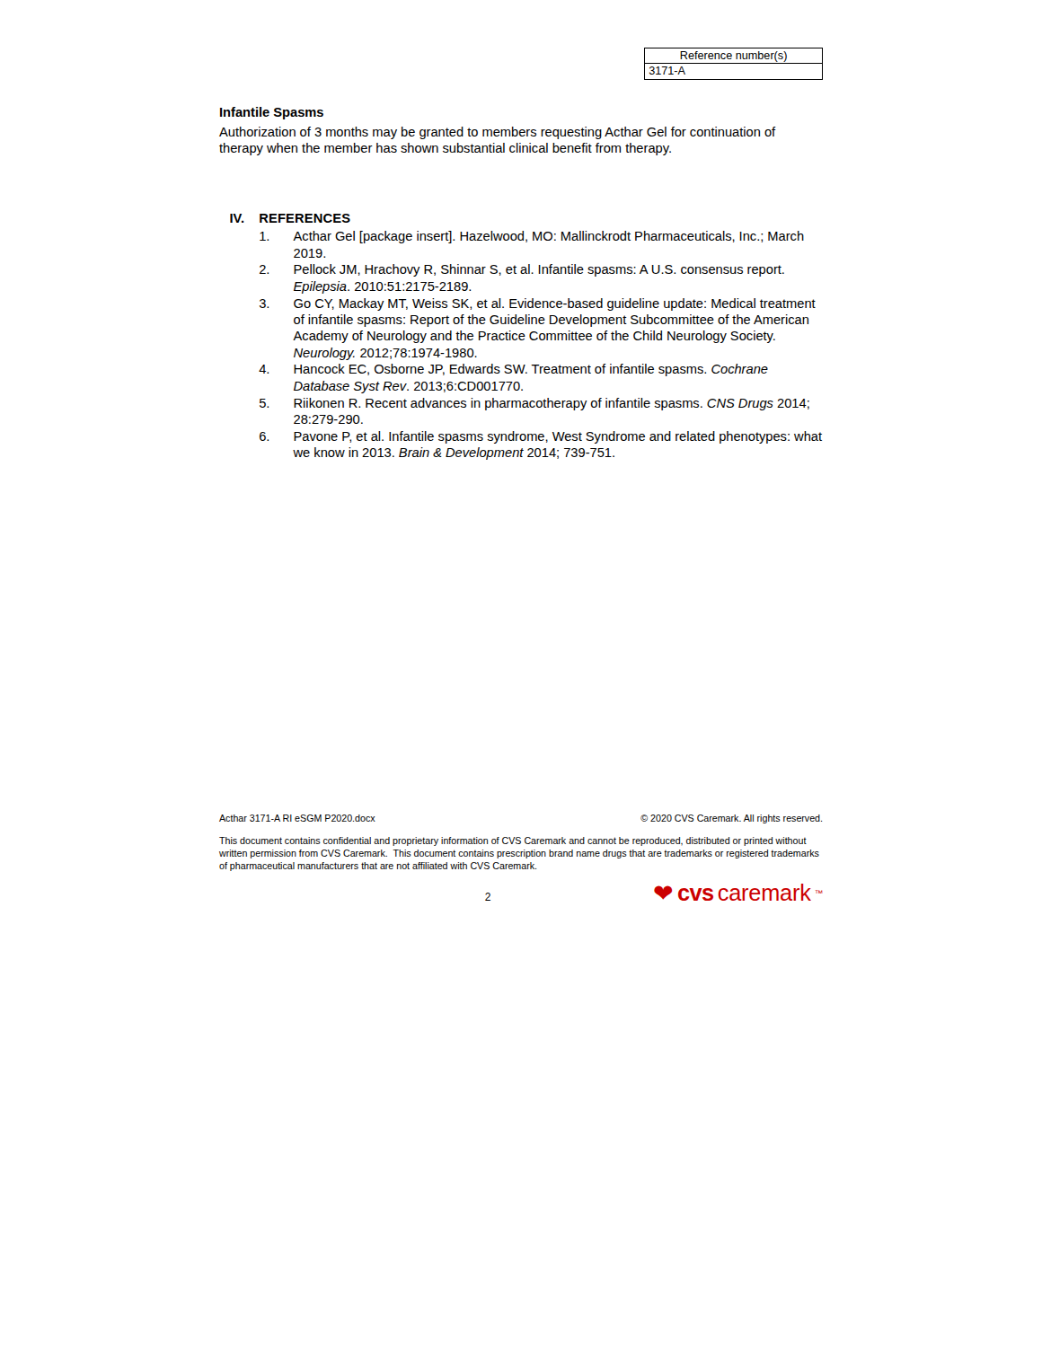Reference number(s)
3171-A
Infantile Spasms
Authorization of 3 months may be granted to members requesting Acthar Gel for continuation of therapy when the member has shown substantial clinical benefit from therapy.
IV. REFERENCES
1. Acthar Gel [package insert]. Hazelwood, MO: Mallinckrodt Pharmaceuticals, Inc.; March 2019.
2. Pellock JM, Hrachovy R, Shinnar S, et al. Infantile spasms: A U.S. consensus report. Epilepsia. 2010:51:2175-2189.
3. Go CY, Mackay MT, Weiss SK, et al. Evidence-based guideline update: Medical treatment of infantile spasms: Report of the Guideline Development Subcommittee of the American Academy of Neurology and the Practice Committee of the Child Neurology Society. Neurology. 2012;78:1974-1980.
4. Hancock EC, Osborne JP, Edwards SW. Treatment of infantile spasms. Cochrane Database Syst Rev. 2013;6:CD001770.
5. Riikonen R. Recent advances in pharmacotherapy of infantile spasms. CNS Drugs 2014; 28:279-290.
6. Pavone P, et al. Infantile spasms syndrome, West Syndrome and related phenotypes: what we know in 2013. Brain & Development 2014; 739-751.
Acthar 3171-A RI eSGM P2020.docx © 2020 CVS Caremark. All rights reserved.
This document contains confidential and proprietary information of CVS Caremark and cannot be reproduced, distributed or printed without written permission from CVS Caremark. This document contains prescription brand name drugs that are trademarks or registered trademarks of pharmaceutical manufacturers that are not affiliated with CVS Caremark.
2
❤cvs caremark™